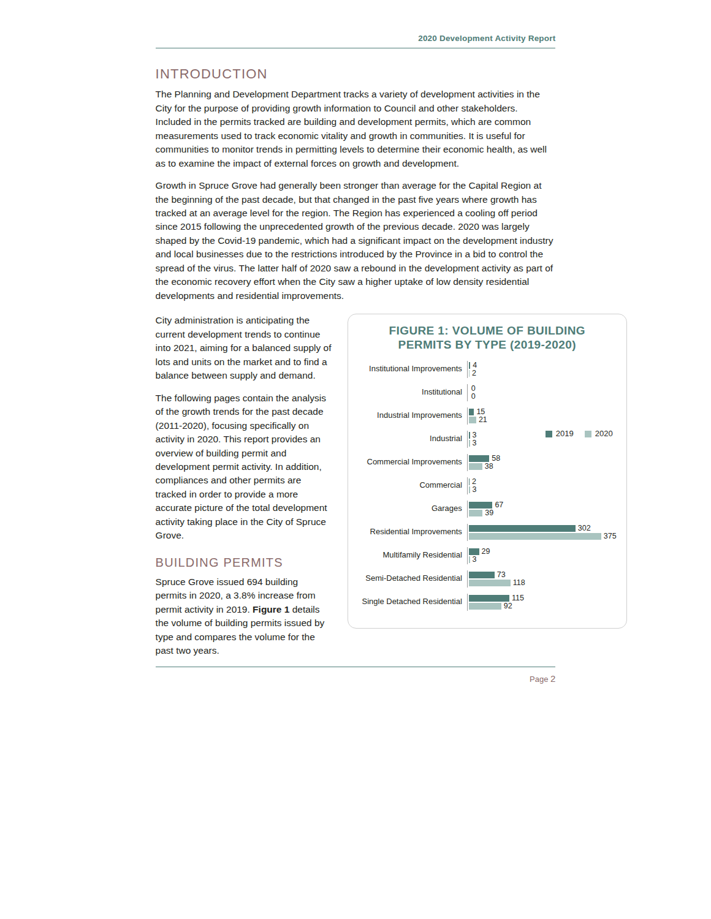2020 Development Activity Report
INTRODUCTION
The Planning and Development Department tracks a variety of development activities in the City for the purpose of providing growth information to Council and other stakeholders. Included in the permits tracked are building and development permits, which are common measurements used to track economic vitality and growth in communities. It is useful for communities to monitor trends in permitting levels to determine their economic health, as well as to examine the impact of external forces on growth and development.
Growth in Spruce Grove had generally been stronger than average for the Capital Region at the beginning of the past decade, but that changed in the past five years where growth has tracked at an average level for the region. The Region has experienced a cooling off period since 2015 following the unprecedented growth of the previous decade. 2020 was largely shaped by the Covid-19 pandemic, which had a significant impact on the development industry and local businesses due to the restrictions introduced by the Province in a bid to control the spread of the virus. The latter half of 2020 saw a rebound in the development activity as part of the economic recovery effort when the City saw a higher uptake of low density residential developments and residential improvements.
City administration is anticipating the current development trends to continue into 2021, aiming for a balanced supply of lots and units on the market and to find a balance between supply and demand.
The following pages contain the analysis of the growth trends for the past decade (2011-2020), focusing specifically on activity in 2020. This report provides an overview of building permit and development permit activity. In addition, compliances and other permits are tracked in order to provide a more accurate picture of the total development activity taking place in the City of Spruce Grove.
BUILDING PERMITS
Spruce Grove issued 694 building permits in 2020, a 3.8% increase from permit activity in 2019. Figure 1 details the volume of building permits issued by type and compares the volume for the past two years.
FIGURE 1: VOLUME OF BUILDING
PERMITS BY TYPE (2019-2020)
Institutional Improvements
4
2
Institutional
0
0
Industrial Improvements
15
21
Industrial
2019 2020
3
3
Commercial Improvements
58
38
Commercial
2
3
Garages
67
39
Residential Improvements
302
375
Multifamily Residential
29
3
Semi-Detached Residential
73
118
Single Detached Residential
115
92
Page 2